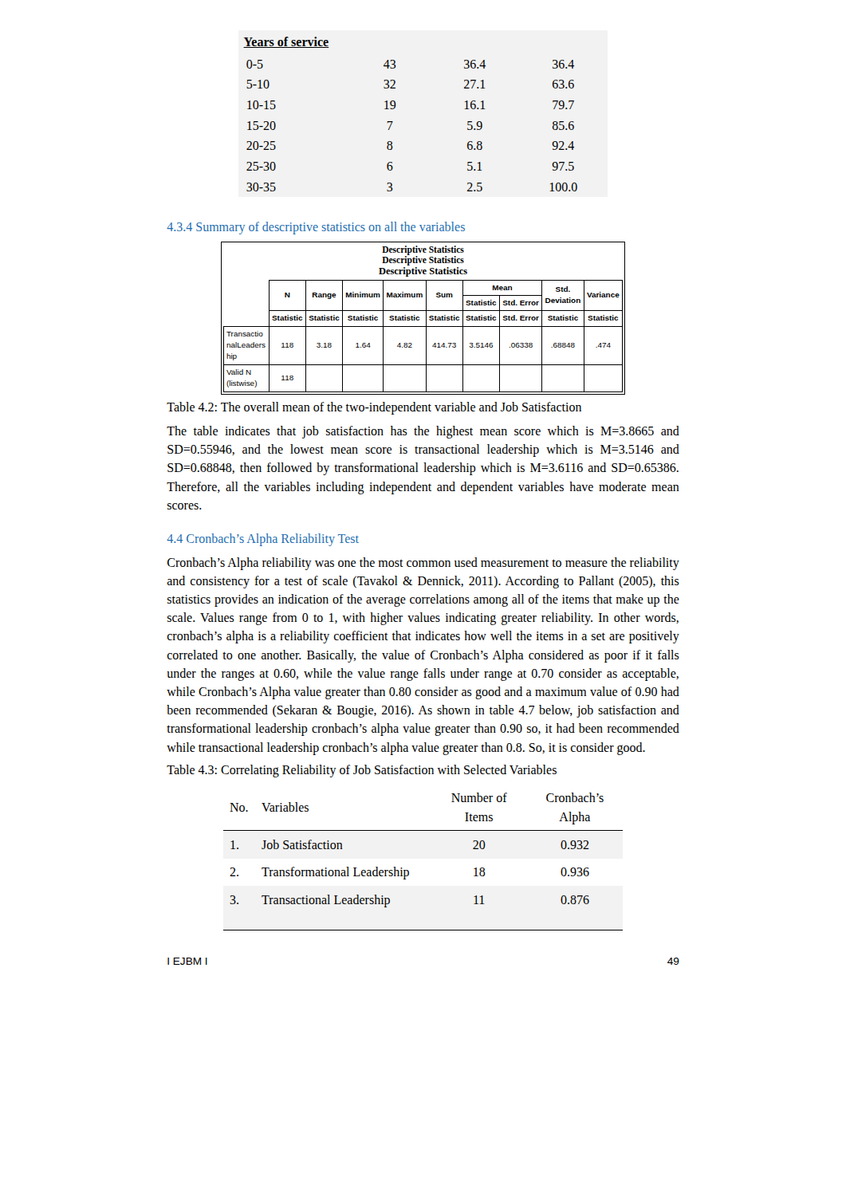Years of service
| 0-5 | 43 | 36.4 | 36.4 |
| 5-10 | 32 | 27.1 | 63.6 |
| 10-15 | 19 | 16.1 | 79.7 |
| 15-20 | 7 | 5.9 | 85.6 |
| 20-25 | 8 | 6.8 | 92.4 |
| 25-30 | 6 | 5.1 | 97.5 |
| 30-35 | 3 | 2.5 | 100.0 |
4.3.4 Summary of descriptive statistics on all the variables
Descriptive Statistics
Descriptive Statistics
Descriptive Statistics
| | N | Range | Minimum | Maximum | Sum | Mean | Std. Deviation | Variance |
| --- | --- | --- | --- | --- | --- | --- | --- | --- |
| Statistic | Std. Error |
| | Statistic | Statistic | Statistic | Statistic | Statistic | Statistic | Std. Error | Statistic | Statistic |
| Transactio nalLeaders hip | 118 | 3.18 | 1.64 | 4.82 | 414.73 | 3.5146 | .06338 | .68848 | .474 |
| Valid N (listwise) | 118 | | | | | | | | |
Table 4.2: The overall mean of the two-independent variable and Job Satisfaction
The table indicates that job satisfaction has the highest mean score which is M=3.8665 and SD=0.55946, and the lowest mean score is transactional leadership which is M=3.5146 and SD=0.68848, then followed by transformational leadership which is M=3.6116 and SD=0.65386. Therefore, all the variables including independent and dependent variables have moderate mean scores.
4.4 Cronbach’s Alpha Reliability Test
Cronbach’s Alpha reliability was one the most common used measurement to measure the reliability and consistency for a test of scale (Tavakol & Dennick, 2011). According to Pallant (2005), this statistics provides an indication of the average correlations among all of the items that make up the scale. Values range from 0 to 1, with higher values indicating greater reliability. In other words, cronbach’s alpha is a reliability coefficient that indicates how well the items in a set are positively correlated to one another. Basically, the value of Cronbach’s Alpha considered as poor if it falls under the ranges at 0.60, while the value range falls under range at 0.70 consider as acceptable, while Cronbach’s Alpha value greater than 0.80 consider as good and a maximum value of 0.90 had been recommended (Sekaran & Bougie, 2016). As shown in table 4.7 below, job satisfaction and transformational leadership cronbach’s alpha value greater than 0.90 so, it had been recommended while transactional leadership cronbach’s alpha value greater than 0.8. So, it is consider good.
Table 4.3: Correlating Reliability of Job Satisfaction with Selected Variables
| No. | Variables | Number of Items | Cronbach’s Alpha |
| --- | --- | --- | --- |
| 1. | Job Satisfaction | 20 | 0.932 |
| 2. | Transformational Leadership | 18 | 0.936 |
| 3. | Transactional Leadership | 11 | 0.876 |
I EJBM I 49